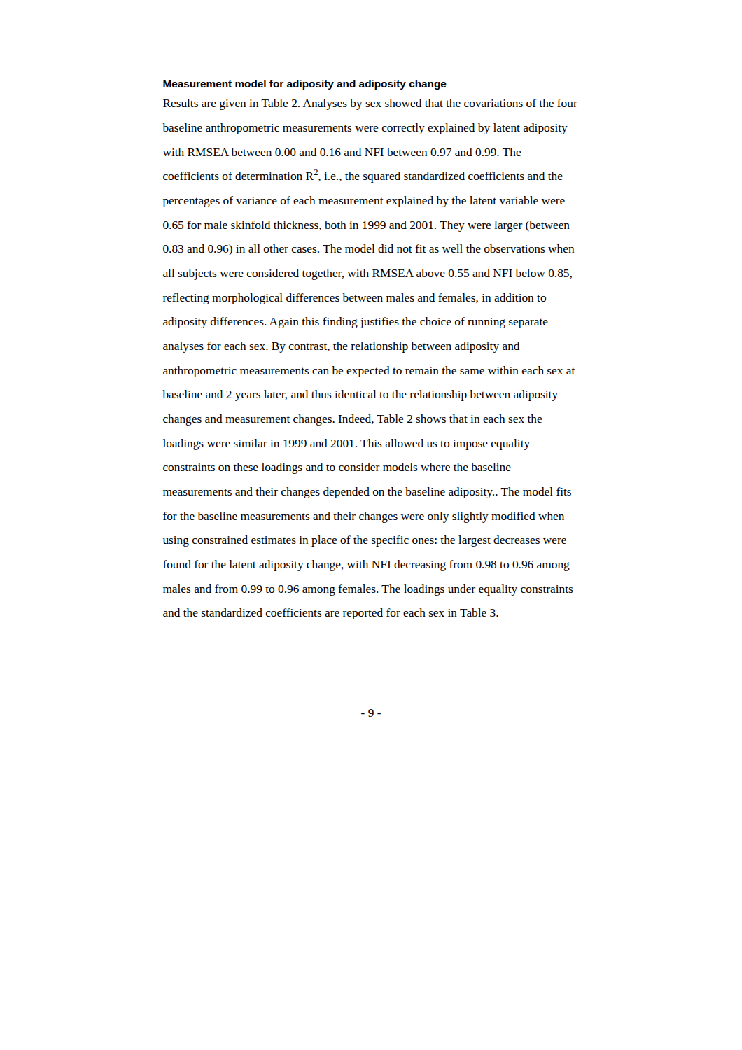Measurement model for adiposity and adiposity change
Results are given in Table 2. Analyses by sex showed that the covariations of the four baseline anthropometric measurements were correctly explained by latent adiposity with RMSEA between 0.00 and 0.16 and NFI between 0.97 and 0.99. The coefficients of determination R2, i.e., the squared standardized coefficients and the percentages of variance of each measurement explained by the latent variable were 0.65 for male skinfold thickness, both in 1999 and 2001. They were larger (between 0.83 and 0.96) in all other cases. The model did not fit as well the observations when all subjects were considered together, with RMSEA above 0.55 and NFI below 0.85, reflecting morphological differences between males and females, in addition to adiposity differences. Again this finding justifies the choice of running separate analyses for each sex. By contrast, the relationship between adiposity and anthropometric measurements can be expected to remain the same within each sex at baseline and 2 years later, and thus identical to the relationship between adiposity changes and measurement changes. Indeed, Table 2 shows that in each sex the loadings were similar in 1999 and 2001. This allowed us to impose equality constraints on these loadings and to consider models where the baseline measurements and their changes depended on the baseline adiposity.. The model fits for the baseline measurements and their changes were only slightly modified when using constrained estimates in place of the specific ones: the largest decreases were found for the latent adiposity change, with NFI decreasing from 0.98 to 0.96 among males and from 0.99 to 0.96 among females. The loadings under equality constraints and the standardized coefficients are reported for each sex in Table 3.
- 9 -